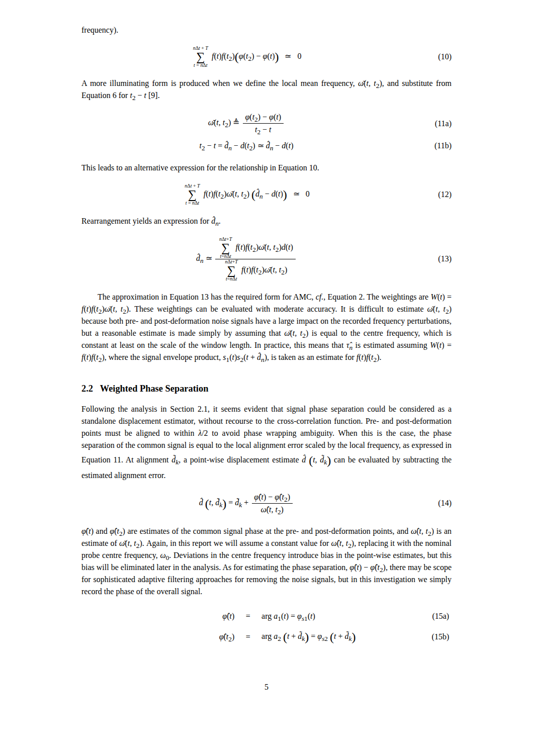frequency).
n Δt + T ∑ t = n Δt f(t)f(t2)(φ(t2) − φ(t)) ≃ 0
(10)
A more illuminating form is produced when we define the local mean frequency, ω̄(t, t2), and substitute from Equation 6 for t2 − t [9].
ω̄(t, t2) ≜ φ(t2) − φ(t) t2 − t
(11a)
t2 − t = d̂n − d(t2) ≃ d̂n − d(t)
(11b)
This leads to an alternative expression for the relationship in Equation 10.
n Δt + T ∑ t = n Δt f(t)f(t2)ω̄(t, t2) (d̂n − d(t)) ≃ 0
(12)
Rearrangement yields an expression for d̂n.
d̂n ≃ n Δt+T ∑ t=n Δt f(t)f(t2)ω̄(t, t2)d(t) n Δt+T ∑ t=n Δt f(t)f(t2)ω̄(t, t2)
(13)
The approximation in Equation 13 has the required form for AMC, cf., Equation 2. The weightings are W(t) = f(t)f(t2)ω̄(t, t2). These weightings can be evaluated with moderate accuracy. It is difficult to estimate ω̄(t, t2) because both pre- and post-deformation noise signals have a large impact on the recorded frequency perturbations, but a reasonable estimate is made simply by assuming that ω̄(t, t2) is equal to the centre frequency, which is constant at least on the scale of the window length. In practice, this means that τ̂n is estimated assuming W(t) = f(t)f(t2), where the signal envelope product, s1(t)s2(t + d̂n), is taken as an estimate for f(t)f(t2).
2.2 Weighted Phase Separation
Following the analysis in Section 2.1, it seems evident that signal phase separation could be considered as a standalone displacement estimator, without recourse to the cross-correlation function. Pre- and post-deformation points must be aligned to within λ/2 to avoid phase wrapping ambiguity. When this is the case, the phase separation of the common signal is equal to the local alignment error scaled by the local frequency, as expressed in Equation 11. At alignment d̃k, a point-wise displacement estimate d̂ (t, d̃k) can be evaluated by subtracting the estimated alignment error.
d̂ (t, d̃k) = d̃k + φ̂(t) − φ̂(t2) ω̂(t, t2)
(14)
φ̂(t) and φ̂(t2) are estimates of the common signal phase at the pre- and post-deformation points, and ω̂(t, t2) is an estimate of ω̄(t, t2). Again, in this report we will assume a constant value for ω̂(t, t2), replacing it with the nominal probe centre frequency, ω0. Deviations in the centre frequency introduce bias in the point-wise estimates, but this bias will be eliminated later in the analysis. As for estimating the phase separation, φ̂(t) − φ̂(t2), there may be scope for sophisticated adaptive filtering approaches for removing the noise signals, but in this investigation we simply record the phase of the overall signal.
| φ̂ ( t ) | = | arg a 1 ( t ) = φ s 1 ( t ) | (15a) |
| φ̂ ( t 2 ) | = | arg a 2 ( t + d̃ k ) = φ s 2 ( t + d̃ k ) | (15b) |
5